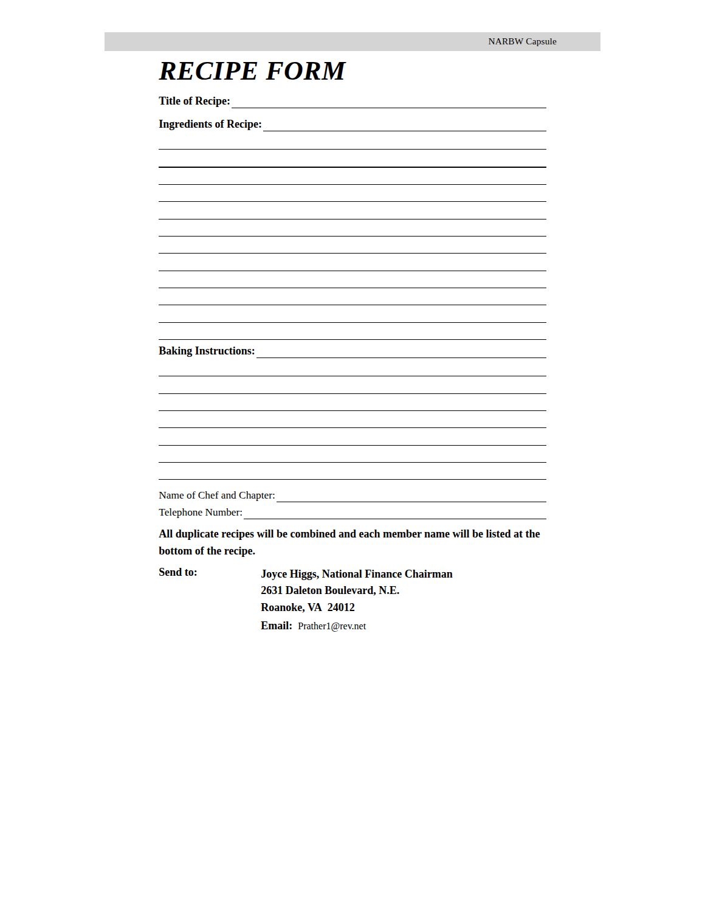NARBW Capsule
RECIPE FORM
Title of Recipe:
Ingredients of Recipe:
Baking Instructions:
Name of Chef and Chapter:
Telephone Number:
All duplicate recipes will be combined and each member name will be listed at the bottom of the recipe.
Send to:
Joyce Higgs, National Finance Chairman
2631 Daleton Boulevard, N.E.
Roanoke, VA 24012
Email: Prather1@rev.net